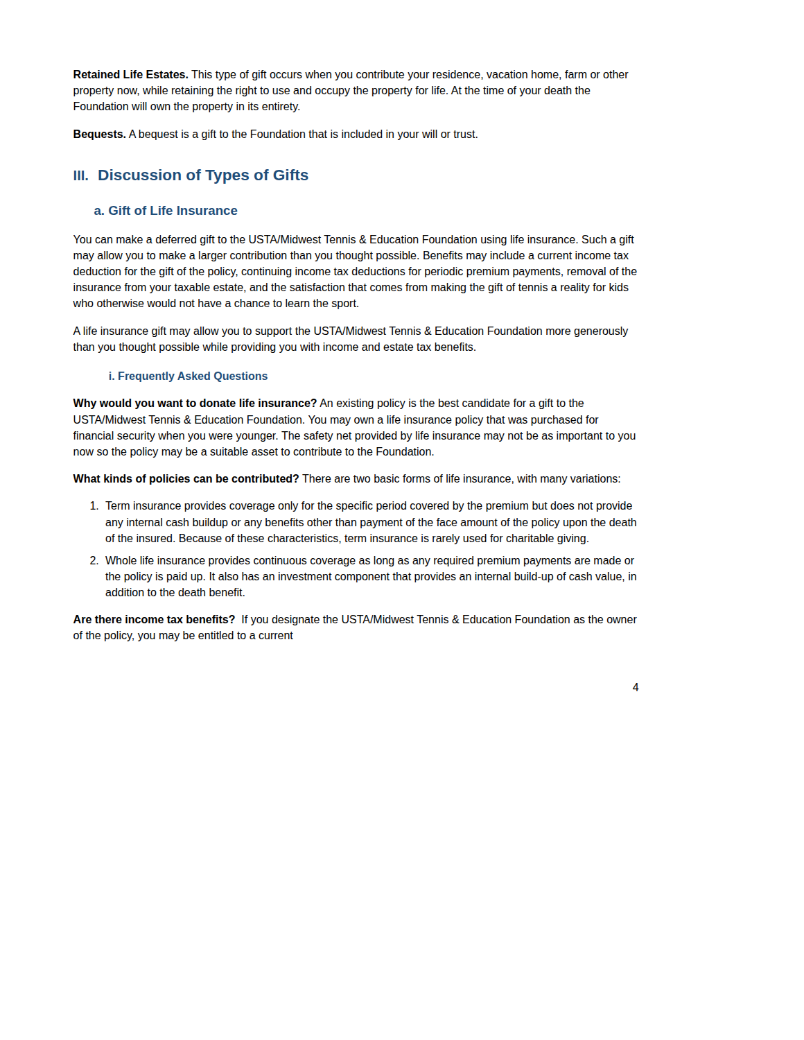Retained Life Estates. This type of gift occurs when you contribute your residence, vacation home, farm or other property now, while retaining the right to use and occupy the property for life. At the time of your death the Foundation will own the property in its entirety.
Bequests. A bequest is a gift to the Foundation that is included in your will or trust.
III. Discussion of Types of Gifts
a. Gift of Life Insurance
You can make a deferred gift to the USTA/Midwest Tennis & Education Foundation using life insurance. Such a gift may allow you to make a larger contribution than you thought possible. Benefits may include a current income tax deduction for the gift of the policy, continuing income tax deductions for periodic premium payments, removal of the insurance from your taxable estate, and the satisfaction that comes from making the gift of tennis a reality for kids who otherwise would not have a chance to learn the sport.
A life insurance gift may allow you to support the USTA/Midwest Tennis & Education Foundation more generously than you thought possible while providing you with income and estate tax benefits.
i. Frequently Asked Questions
Why would you want to donate life insurance? An existing policy is the best candidate for a gift to the USTA/Midwest Tennis & Education Foundation. You may own a life insurance policy that was purchased for financial security when you were younger. The safety net provided by life insurance may not be as important to you now so the policy may be a suitable asset to contribute to the Foundation.
What kinds of policies can be contributed? There are two basic forms of life insurance, with many variations:
Term insurance provides coverage only for the specific period covered by the premium but does not provide any internal cash buildup or any benefits other than payment of the face amount of the policy upon the death of the insured. Because of these characteristics, term insurance is rarely used for charitable giving.
Whole life insurance provides continuous coverage as long as any required premium payments are made or the policy is paid up. It also has an investment component that provides an internal build-up of cash value, in addition to the death benefit.
Are there income tax benefits? If you designate the USTA/Midwest Tennis & Education Foundation as the owner of the policy, you may be entitled to a current
4